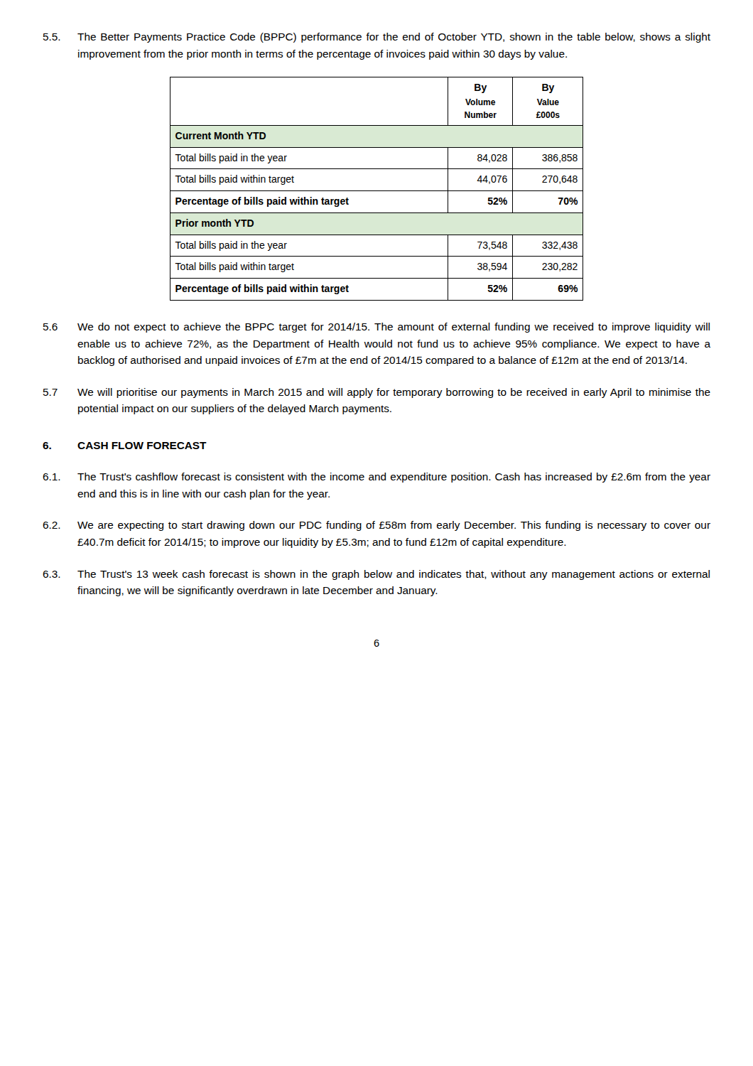5.5.
The Better Payments Practice Code (BPPC) performance for the end of October YTD, shown in the table below, shows a slight improvement from the prior month in terms of the percentage of invoices paid within 30 days by value.
| | By Volume Number | By Value £000s |
| --- | --- | --- |
| Current Month YTD |
| Total bills paid in the year | 84,028 | 386,858 |
| Total bills paid within target | 44,076 | 270,648 |
| Percentage of bills paid within target | 52% | 70% |
| Prior month YTD |
| Total bills paid in the year | 73,548 | 332,438 |
| Total bills paid within target | 38,594 | 230,282 |
| Percentage of bills paid within target | 52% | 69% |
5.6
We do not expect to achieve the BPPC target for 2014/15. The amount of external funding we received to improve liquidity will enable us to achieve 72%, as the Department of Health would not fund us to achieve 95% compliance. We expect to have a backlog of authorised and unpaid invoices of £7m at the end of 2014/15 compared to a balance of £12m at the end of 2013/14.
5.7
We will prioritise our payments in March 2015 and will apply for temporary borrowing to be received in early April to minimise the potential impact on our suppliers of the delayed March payments.
6.
Cash Flow Forecast
6.1.
The Trust's cashflow forecast is consistent with the income and expenditure position. Cash has increased by £2.6m from the year end and this is in line with our cash plan for the year.
6.2.
We are expecting to start drawing down our PDC funding of £58m from early December. This funding is necessary to cover our £40.7m deficit for 2014/15; to improve our liquidity by £5.3m; and to fund £12m of capital expenditure.
6.3.
The Trust's 13 week cash forecast is shown in the graph below and indicates that, without any management actions or external financing, we will be significantly overdrawn in late December and January.
6